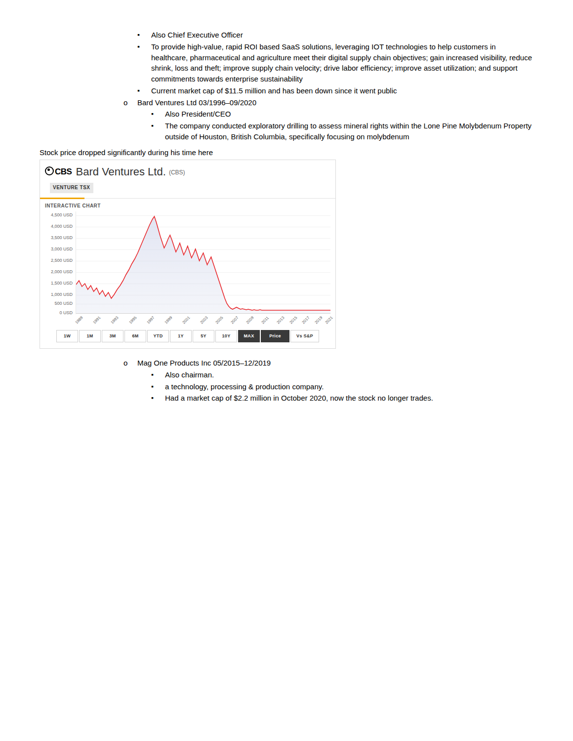Also Chief Executive Officer
To provide high-value, rapid ROI based SaaS solutions, leveraging IOT technologies to help customers in healthcare, pharmaceutical and agriculture meet their digital supply chain objectives; gain increased visibility, reduce shrink, loss and theft; improve supply chain velocity; drive labor efficiency; improve asset utilization; and support commitments towards enterprise sustainability
Current market cap of $11.5 million and has been down since it went public
Bard Ventures Ltd 03/1996–09/2020
Also President/CEO
The company conducted exploratory drilling to assess mineral rights within the Lone Pine Molybdenum Property outside of Houston, British Columbia, specifically focusing on molybdenum
Stock price dropped significantly during his time here
CBS Bard Ventures Ltd. (CBS)
VENTURE TSX
INTERACTIVE CHART
4,500 USD
4,000 USD
3,500 USD
3,000 USD
2,500 USD
2,000 USD
1,500 USD
1,000 USD
500 USD
0 USD
1989
1991
1993
1995
1997
1999
2001
2003
2005
2007
2009
2011
2013
2015
2017
2019
2021
1W
1M
3M
6M
YTD
1Y
5Y
10Y
MAX
Price
Vs S&P
Mag One Products Inc 05/2015–12/2019
Also chairman.
a technology, processing & production company.
Had a market cap of $2.2 million in October 2020, now the stock no longer trades.